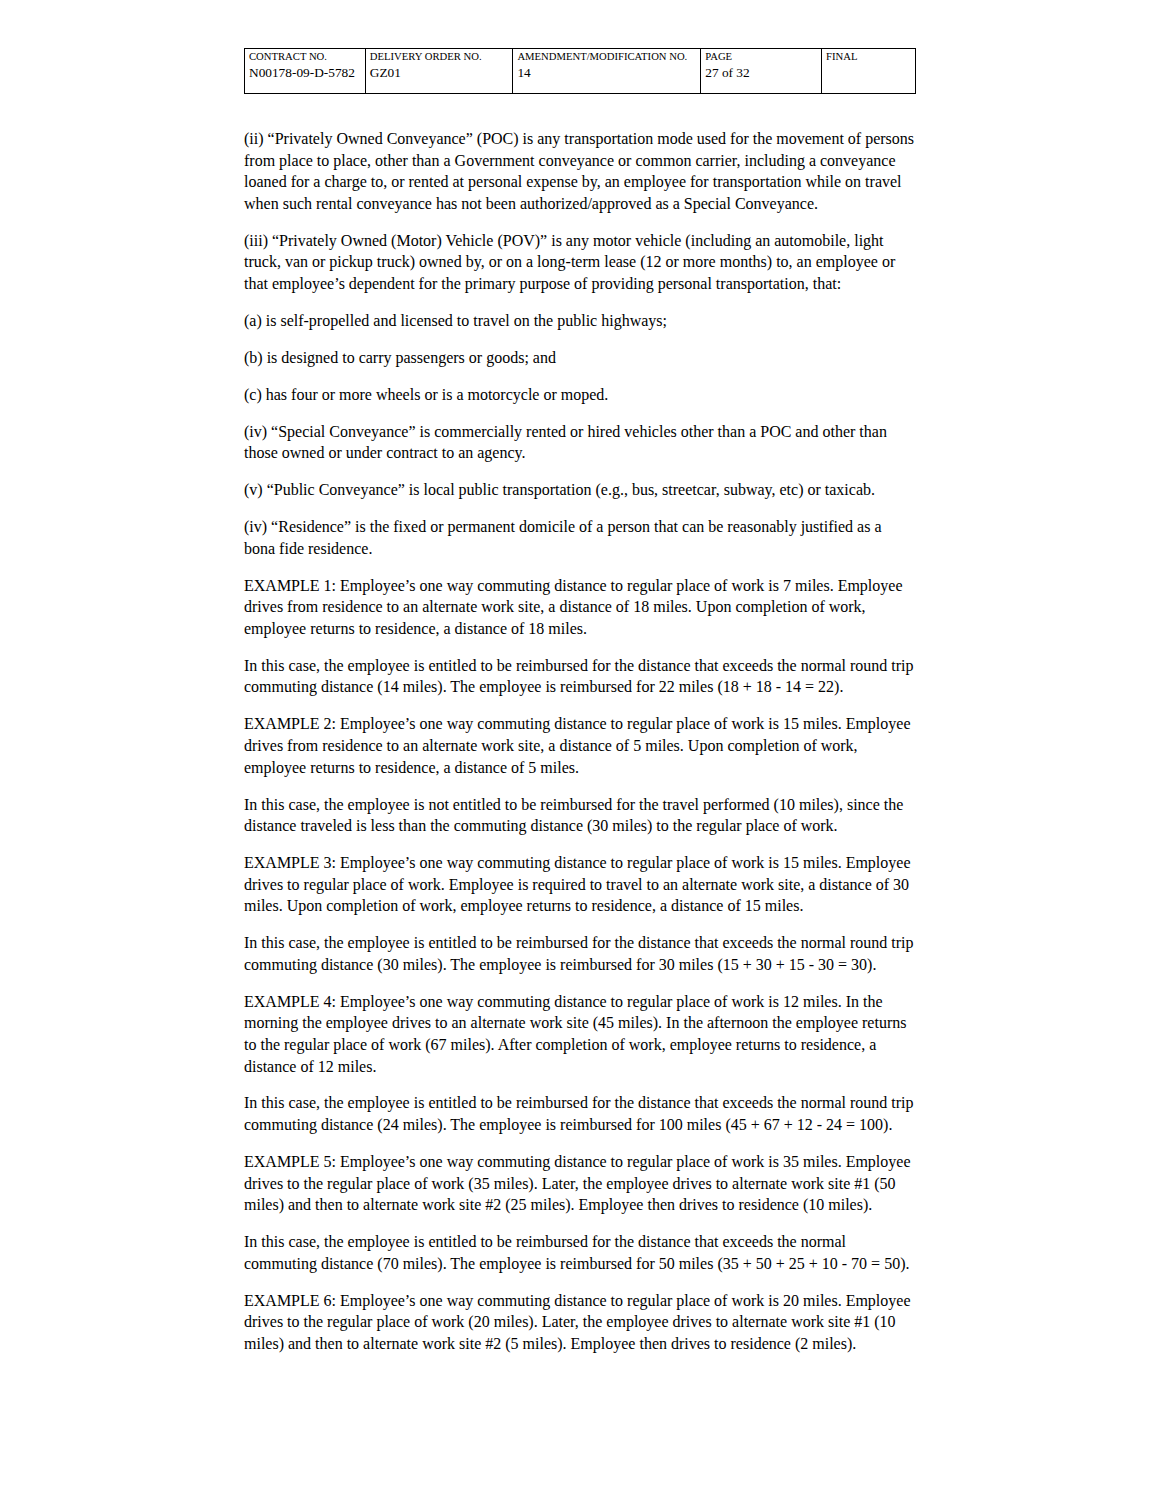| CONTRACT NO. N00178-09-D-5782 | DELIVERY ORDER NO. GZ01 | AMENDMENT/MODIFICATION NO. 14 | PAGE 27 of 32 | FINAL |
(ii) “Privately Owned Conveyance” (POC) is any transportation mode used for the movement of persons from place to place, other than a Government conveyance or common carrier, including a conveyance loaned for a charge to, or rented at personal expense by, an employee for transportation while on travel when such rental conveyance has not been authorized/approved as a Special Conveyance.
(iii) “Privately Owned (Motor) Vehicle (POV)” is any motor vehicle (including an automobile, light truck, van or pickup truck) owned by, or on a long-term lease (12 or more months) to, an employee or that employee’s dependent for the primary purpose of providing personal transportation, that:
(a) is self-propelled and licensed to travel on the public highways;
(b) is designed to carry passengers or goods; and
(c) has four or more wheels or is a motorcycle or moped.
(iv) “Special Conveyance” is commercially rented or hired vehicles other than a POC and other than those owned or under contract to an agency.
(v) “Public Conveyance” is local public transportation (e.g., bus, streetcar, subway, etc) or taxicab.
(iv) “Residence” is the fixed or permanent domicile of a person that can be reasonably justified as a bona fide residence.
EXAMPLE 1: Employee’s one way commuting distance to regular place of work is 7 miles. Employee drives from residence to an alternate work site, a distance of 18 miles. Upon completion of work, employee returns to residence, a distance of 18 miles.
In this case, the employee is entitled to be reimbursed for the distance that exceeds the normal round trip commuting distance (14 miles). The employee is reimbursed for 22 miles (18 + 18 - 14 = 22).
EXAMPLE 2: Employee’s one way commuting distance to regular place of work is 15 miles. Employee drives from residence to an alternate work site, a distance of 5 miles. Upon completion of work, employee returns to residence, a distance of 5 miles.
In this case, the employee is not entitled to be reimbursed for the travel performed (10 miles), since the distance traveled is less than the commuting distance (30 miles) to the regular place of work.
EXAMPLE 3: Employee’s one way commuting distance to regular place of work is 15 miles. Employee drives to regular place of work. Employee is required to travel to an alternate work site, a distance of 30 miles. Upon completion of work, employee returns to residence, a distance of 15 miles.
In this case, the employee is entitled to be reimbursed for the distance that exceeds the normal round trip commuting distance (30 miles). The employee is reimbursed for 30 miles (15 + 30 + 15 - 30 = 30).
EXAMPLE 4: Employee’s one way commuting distance to regular place of work is 12 miles. In the morning the employee drives to an alternate work site (45 miles). In the afternoon the employee returns to the regular place of work (67 miles). After completion of work, employee returns to residence, a distance of 12 miles.
In this case, the employee is entitled to be reimbursed for the distance that exceeds the normal round trip commuting distance (24 miles). The employee is reimbursed for 100 miles (45 + 67 + 12 - 24 = 100).
EXAMPLE 5: Employee’s one way commuting distance to regular place of work is 35 miles. Employee drives to the regular place of work (35 miles). Later, the employee drives to alternate work site #1 (50 miles) and then to alternate work site #2 (25 miles). Employee then drives to residence (10 miles).
In this case, the employee is entitled to be reimbursed for the distance that exceeds the normal commuting distance (70 miles). The employee is reimbursed for 50 miles (35 + 50 + 25 + 10 - 70 = 50).
EXAMPLE 6: Employee’s one way commuting distance to regular place of work is 20 miles. Employee drives to the regular place of work (20 miles). Later, the employee drives to alternate work site #1 (10 miles) and then to alternate work site #2 (5 miles). Employee then drives to residence (2 miles).